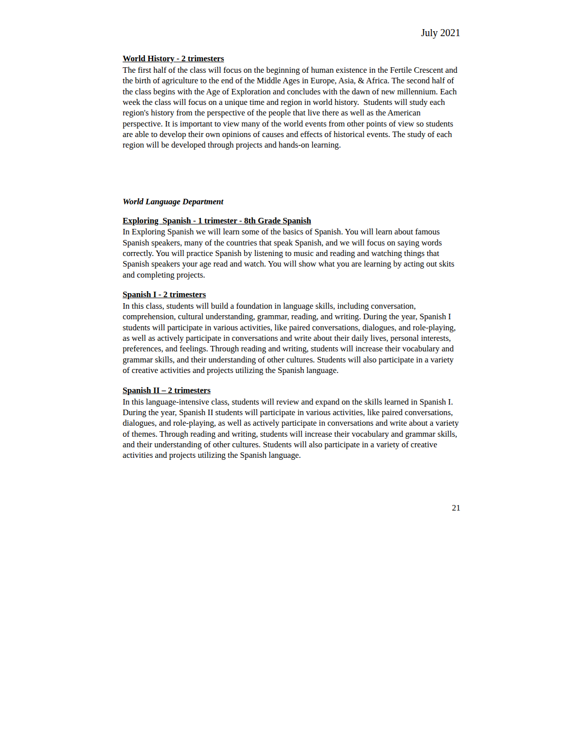July 2021
World History - 2 trimesters
The first half of the class will focus on the beginning of human existence in the Fertile Crescent and the birth of agriculture to the end of the Middle Ages in Europe, Asia, & Africa. The second half of the class begins with the Age of Exploration and concludes with the dawn of new millennium. Each week the class will focus on a unique time and region in world history. Students will study each region's history from the perspective of the people that live there as well as the American perspective. It is important to view many of the world events from other points of view so students are able to develop their own opinions of causes and effects of historical events. The study of each region will be developed through projects and hands-on learning.
World Language Department
Exploring Spanish - 1 trimester - 8th Grade Spanish
In Exploring Spanish we will learn some of the basics of Spanish. You will learn about famous Spanish speakers, many of the countries that speak Spanish, and we will focus on saying words correctly. You will practice Spanish by listening to music and reading and watching things that Spanish speakers your age read and watch. You will show what you are learning by acting out skits and completing projects.
Spanish I - 2 trimesters
In this class, students will build a foundation in language skills, including conversation, comprehension, cultural understanding, grammar, reading, and writing. During the year, Spanish I students will participate in various activities, like paired conversations, dialogues, and role-playing, as well as actively participate in conversations and write about their daily lives, personal interests, preferences, and feelings. Through reading and writing, students will increase their vocabulary and grammar skills, and their understanding of other cultures. Students will also participate in a variety of creative activities and projects utilizing the Spanish language.
Spanish II – 2 trimesters
In this language-intensive class, students will review and expand on the skills learned in Spanish I. During the year, Spanish II students will participate in various activities, like paired conversations, dialogues, and role-playing, as well as actively participate in conversations and write about a variety of themes. Through reading and writing, students will increase their vocabulary and grammar skills, and their understanding of other cultures. Students will also participate in a variety of creative activities and projects utilizing the Spanish language.
21